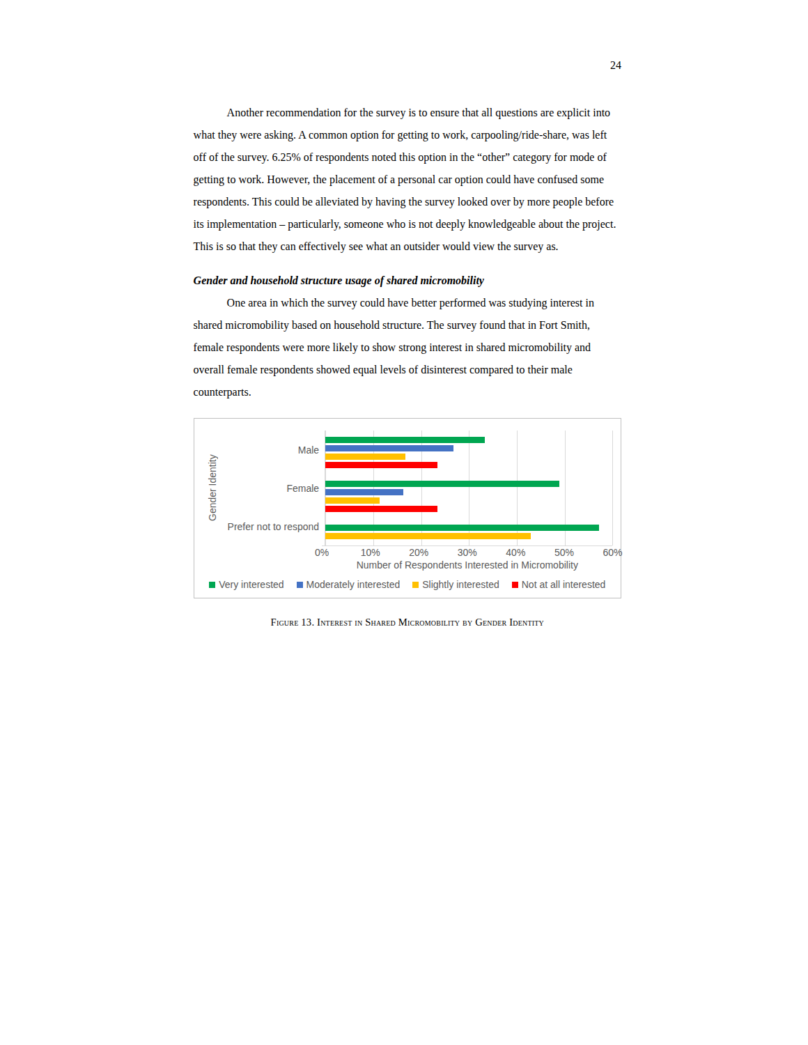24
Another recommendation for the survey is to ensure that all questions are explicit into what they were asking. A common option for getting to work, carpooling/ride-share, was left off of the survey. 6.25% of respondents noted this option in the “other” category for mode of getting to work. However, the placement of a personal car option could have confused some respondents. This could be alleviated by having the survey looked over by more people before its implementation – particularly, someone who is not deeply knowledgeable about the project. This is so that they can effectively see what an outsider would view the survey as.
Gender and household structure usage of shared micromobility
One area in which the survey could have better performed was studying interest in shared micromobility based on household structure. The survey found that in Fort Smith, female respondents were more likely to show strong interest in shared micromobility and overall female respondents showed equal levels of disinterest compared to their male counterparts.
Gender Identity
Male
Female
Prefer not to respond
0% 10% 20% 30% 40% 50% 60%
Number of Respondents Interested in Micromobility
Very interested
Moderately interested
Slightly interested
Not at all interested
Figure 13. Interest in Shared Micromobility by Gender Identity